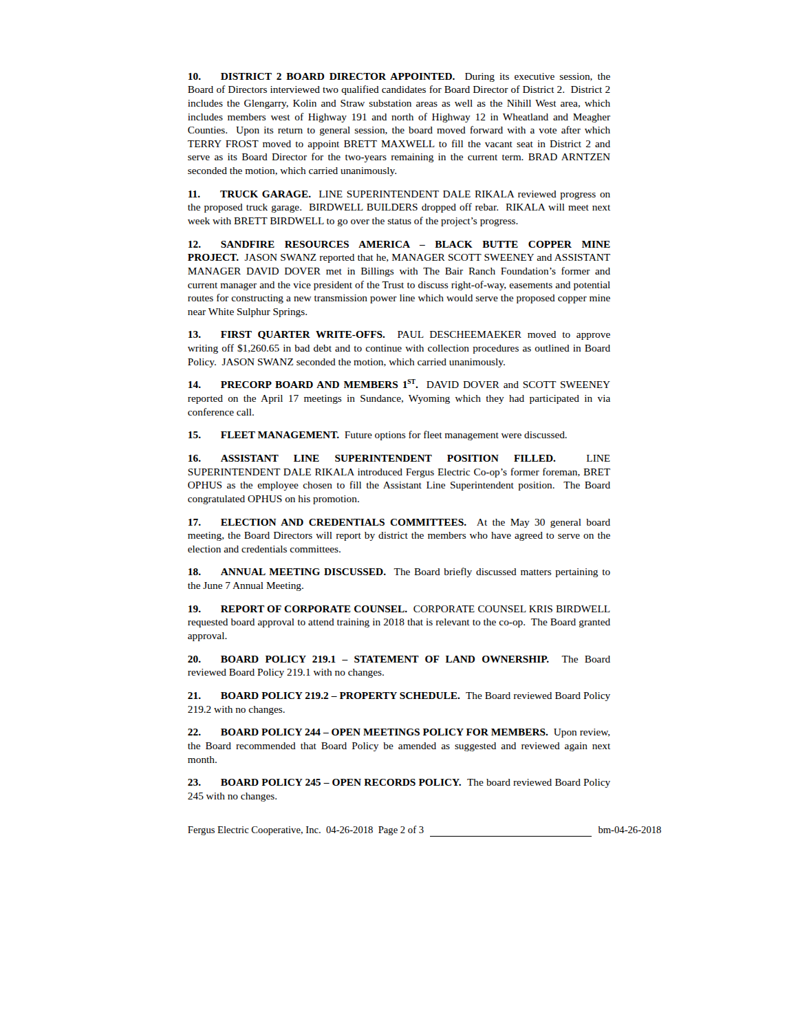10. DISTRICT 2 BOARD DIRECTOR APPOINTED. During its executive session, the Board of Directors interviewed two qualified candidates for Board Director of District 2. District 2 includes the Glengarry, Kolin and Straw substation areas as well as the Nihill West area, which includes members west of Highway 191 and north of Highway 12 in Wheatland and Meagher Counties. Upon its return to general session, the board moved forward with a vote after which TERRY FROST moved to appoint BRETT MAXWELL to fill the vacant seat in District 2 and serve as its Board Director for the two-years remaining in the current term. BRAD ARNTZEN seconded the motion, which carried unanimously.
11. TRUCK GARAGE. LINE SUPERINTENDENT DALE RIKALA reviewed progress on the proposed truck garage. BIRDWELL BUILDERS dropped off rebar. RIKALA will meet next week with BRETT BIRDWELL to go over the status of the project’s progress.
12. SANDFIRE RESOURCES AMERICA – BLACK BUTTE COPPER MINE PROJECT. JASON SWANZ reported that he, MANAGER SCOTT SWEENEY and ASSISTANT MANAGER DAVID DOVER met in Billings with The Bair Ranch Foundation’s former and current manager and the vice president of the Trust to discuss right-of-way, easements and potential routes for constructing a new transmission power line which would serve the proposed copper mine near White Sulphur Springs.
13. FIRST QUARTER WRITE-OFFS. PAUL DESCHEEMAEKER moved to approve writing off $1,260.65 in bad debt and to continue with collection procedures as outlined in Board Policy. JASON SWANZ seconded the motion, which carried unanimously.
14. PRECORP BOARD AND MEMBERS 1ST. DAVID DOVER and SCOTT SWEENEY reported on the April 17 meetings in Sundance, Wyoming which they had participated in via conference call.
15. FLEET MANAGEMENT. Future options for fleet management were discussed.
16. ASSISTANT LINE SUPERINTENDENT POSITION FILLED. LINE SUPERINTENDENT DALE RIKALA introduced Fergus Electric Co-op’s former foreman, BRET OPHUS as the employee chosen to fill the Assistant Line Superintendent position. The Board congratulated OPHUS on his promotion.
17. ELECTION AND CREDENTIALS COMMITTEES. At the May 30 general board meeting, the Board Directors will report by district the members who have agreed to serve on the election and credentials committees.
18. ANNUAL MEETING DISCUSSED. The Board briefly discussed matters pertaining to the June 7 Annual Meeting.
19. REPORT OF CORPORATE COUNSEL. CORPORATE COUNSEL KRIS BIRDWELL requested board approval to attend training in 2018 that is relevant to the co-op. The Board granted approval.
20. BOARD POLICY 219.1 – STATEMENT OF LAND OWNERSHIP. The Board reviewed Board Policy 219.1 with no changes.
21. BOARD POLICY 219.2 – PROPERTY SCHEDULE. The Board reviewed Board Policy 219.2 with no changes.
22. BOARD POLICY 244 – OPEN MEETINGS POLICY FOR MEMBERS. Upon review, the Board recommended that Board Policy be amended as suggested and reviewed again next month.
23. BOARD POLICY 245 – OPEN RECORDS POLICY. The board reviewed Board Policy 245 with no changes.
Fergus Electric Cooperative, Inc. 04-26-2018 Page 2 of 3 bm-04-26-2018